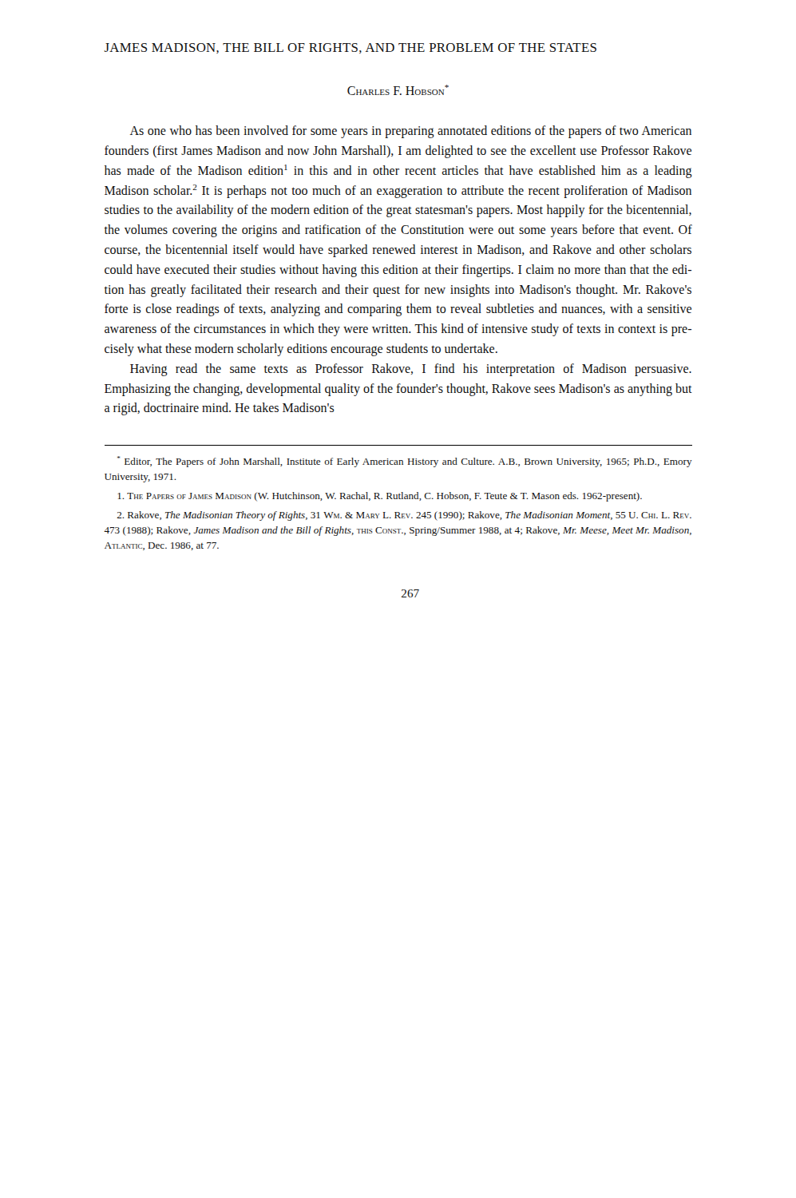James Madison, the Bill of Rights, and the Problem of the States
Charles F. Hobson*
As one who has been involved for some years in preparing annotated editions of the papers of two American founders (first James Madison and now John Marshall), I am delighted to see the excellent use Professor Rakove has made of the Madison edition1 in this and in other recent articles that have established him as a leading Madison scholar.2 It is perhaps not too much of an exaggeration to attribute the recent proliferation of Madison studies to the availability of the modern edition of the great statesman's papers. Most happily for the bicentennial, the volumes covering the origins and ratification of the Constitution were out some years before that event. Of course, the bicentennial itself would have sparked renewed interest in Madison, and Rakove and other scholars could have executed their studies without having this edition at their fingertips. I claim no more than that the edition has greatly facilitated their research and their quest for new insights into Madison's thought. Mr. Rakove's forte is close readings of texts, analyzing and comparing them to reveal subtleties and nuances, with a sensitive awareness of the circumstances in which they were written. This kind of intensive study of texts in context is precisely what these modern scholarly editions encourage students to undertake.
Having read the same texts as Professor Rakove, I find his interpretation of Madison persuasive. Emphasizing the changing, developmental quality of the founder's thought, Rakove sees Madison's as anything but a rigid, doctrinaire mind. He takes Madison's
* Editor, The Papers of John Marshall, Institute of Early American History and Culture. A.B., Brown University, 1965; Ph.D., Emory University, 1971.
1. The Papers of James Madison (W. Hutchinson, W. Rachal, R. Rutland, C. Hobson, F. Teute & T. Mason eds. 1962-present).
2. Rakove, The Madisonian Theory of Rights, 31 Wm. & Mary L. Rev. 245 (1990); Rakove, The Madisonian Moment, 55 U. Chi. L. Rev. 473 (1988); Rakove, James Madison and the Bill of Rights, this Const., Spring/Summer 1988, at 4; Rakove, Mr. Meese, Meet Mr. Madison, Atlantic, Dec. 1986, at 77.
267